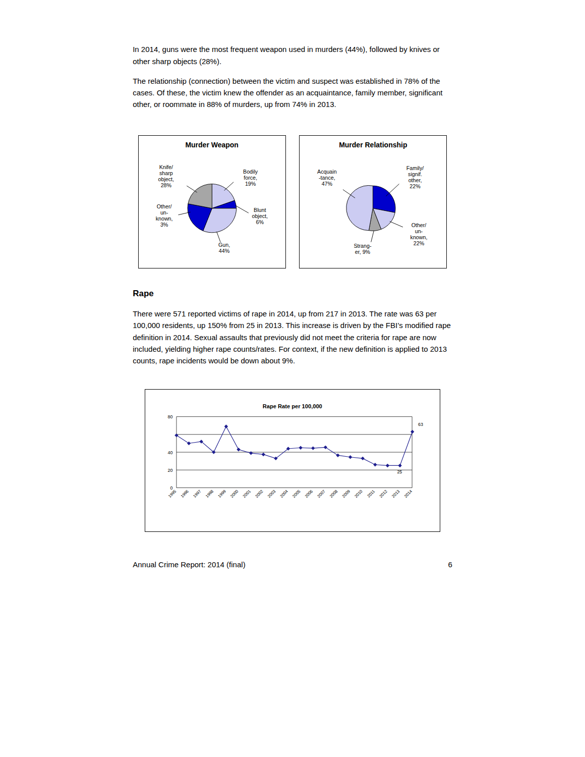In 2014, guns were the most frequent weapon used in murders (44%), followed by knives or other sharp objects (28%).
The relationship (connection) between the victim and suspect was established in 78% of the cases. Of these, the victim knew the offender as an acquaintance, family member, significant other, or roommate in 88% of murders, up from 74% in 2013.
Murder Weapon
Bodily force, 19% Blunt object, 6% Gun, 44% Other/ un- known, 3% Knife/ sharp object, 28%
Murder Relationship
Family/ signif. other, 22% Other/ un- known, 22% Strang- er, 9% Acquain -tance, 47%
Rape
There were 571 reported victims of rape in 2014, up from 217 in 2013. The rate was 63 per 100,000 residents, up 150% from 25 in 2013. This increase is driven by the FBI’s modified rape definition in 2014. Sexual assaults that previously did not meet the criteria for rape are now included, yielding higher rape counts/rates. For context, if the new definition is applied to 2013 counts, rape incidents would be down about 9%.
Rape Rate per 100,000 80 40 20 0 63 25 1995 1996 1997 1998 1999 2000 2001 2002 2003 2004 2005 2006 2007 2008 2009 2010 2011 2012 2013 2014
Annual Crime Report: 2014 (final) 6